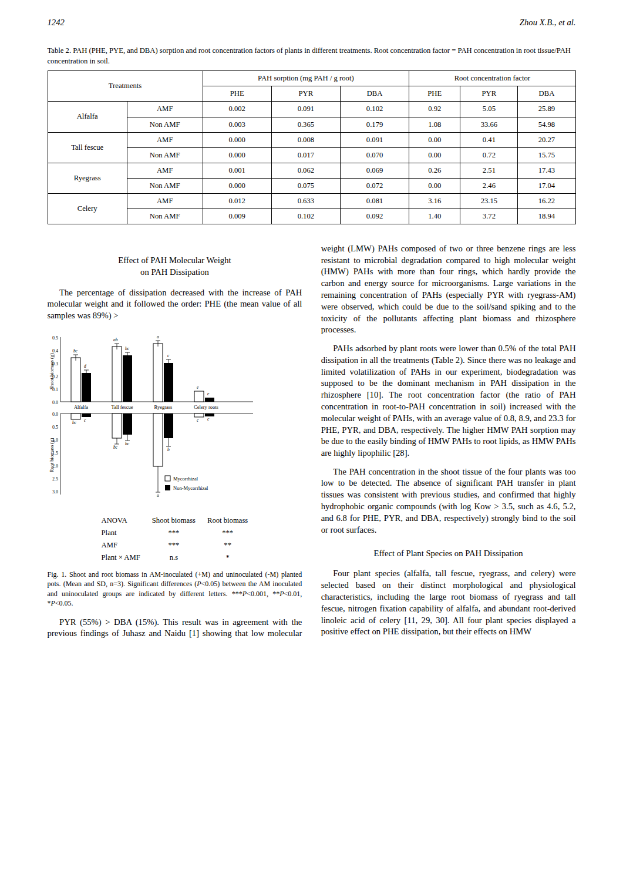1242 Zhou X.B., et al.
Table 2. PAH (PHE, PYE, and DBA) sorption and root concentration factors of plants in different treatments. Root concentration factor = PAH concentration in root tissue/PAH concentration in soil.
| Treatments | PAH sorption (mg PAH / g root) | Root concentration factor |
| --- | --- | --- |
| PHE | PYR | DBA | PHE | PYR | DBA |
| Alfalfa | AMF | 0.002 | 0.091 | 0.102 | 0.92 | 5.05 | 25.89 |
| Non AMF | 0.003 | 0.365 | 0.179 | 1.08 | 33.66 | 54.98 |
| Tall fescue | AMF | 0.000 | 0.008 | 0.091 | 0.00 | 0.41 | 20.27 |
| Non AMF | 0.000 | 0.017 | 0.070 | 0.00 | 0.72 | 15.75 |
| Ryegrass | AMF | 0.001 | 0.062 | 0.069 | 0.26 | 2.51 | 17.43 |
| Non AMF | 0.000 | 0.075 | 0.072 | 0.00 | 2.46 | 17.04 |
| Celery | AMF | 0.012 | 0.633 | 0.081 | 3.16 | 23.15 | 16.22 |
| Non AMF | 0.009 | 0.102 | 0.092 | 1.40 | 3.72 | 18.94 |
Effect of PAH Molecular Weight
on PAH Dissipation
The percentage of dissipation decreased with the increase of PAH molecular weight and it followed the order: PHE (the mean value of all samples was 89%) >
0.5 0.4 0.3 0.2 0.1 0.0 bc d ab bc a c e e Shoot biomass (g) Alfalfa Tall fescue Ryegrass Celery roots 0.0 0.5 1.0 1.5 2.0 2.5 3.0 bc c bc bc a b c c Root biomass (g) Mycorrhizal Non-Mycorrhizal
| ANOVA | Shoot biomass | Root biomass |
| Plant | *** | *** |
| AMF | *** | ** |
| Plant × AMF | n.s | * |
Fig. 1. Shoot and root biomass in AM-inoculated (+M) and uninoculated (-M) planted pots. (Mean and SD, n=3). Significant differences (P<0.05) between the AM inoculated and uninoculated groups are indicated by different letters. ***P<0.001, **P<0.01, *P<0.05.
PYR (55%) > DBA (15%). This result was in agreement with the previous findings of Juhasz and Naidu [1] showing that low molecular weight (LMW) PAHs composed of two or three benzene rings are less resistant to microbial degradation compared to high molecular weight (HMW) PAHs with more than four rings, which hardly provide the carbon and energy source for microorganisms. Large variations in the remaining concentration of PAHs (especially PYR with ryegrass-AM) were observed, which could be due to the soil/sand spiking and to the toxicity of the pollutants affecting plant biomass and rhizosphere processes.
PAHs adsorbed by plant roots were lower than 0.5% of the total PAH dissipation in all the treatments (Table 2). Since there was no leakage and limited volatilization of PAHs in our experiment, biodegradation was supposed to be the dominant mechanism in PAH dissipation in the rhizosphere [10]. The root concentration factor (the ratio of PAH concentration in root-to-PAH concentration in soil) increased with the molecular weight of PAHs, with an average value of 0.8, 8.9, and 23.3 for PHE, PYR, and DBA, respectively. The higher HMW PAH sorption may be due to the easily binding of HMW PAHs to root lipids, as HMW PAHs are highly lipophilic [28].
The PAH concentration in the shoot tissue of the four plants was too low to be detected. The absence of significant PAH transfer in plant tissues was consistent with previous studies, and confirmed that highly hydrophobic organic compounds (with log Kow > 3.5, such as 4.6, 5.2, and 6.8 for PHE, PYR, and DBA, respectively) strongly bind to the soil or root surfaces.
Effect of Plant Species on PAH Dissipation
Four plant species (alfalfa, tall fescue, ryegrass, and celery) were selected based on their distinct morphological and physiological characteristics, including the large root biomass of ryegrass and tall fescue, nitrogen fixation capability of alfalfa, and abundant root-derived linoleic acid of celery [11, 29, 30]. All four plant species displayed a positive effect on PHE dissipation, but their effects on HMW